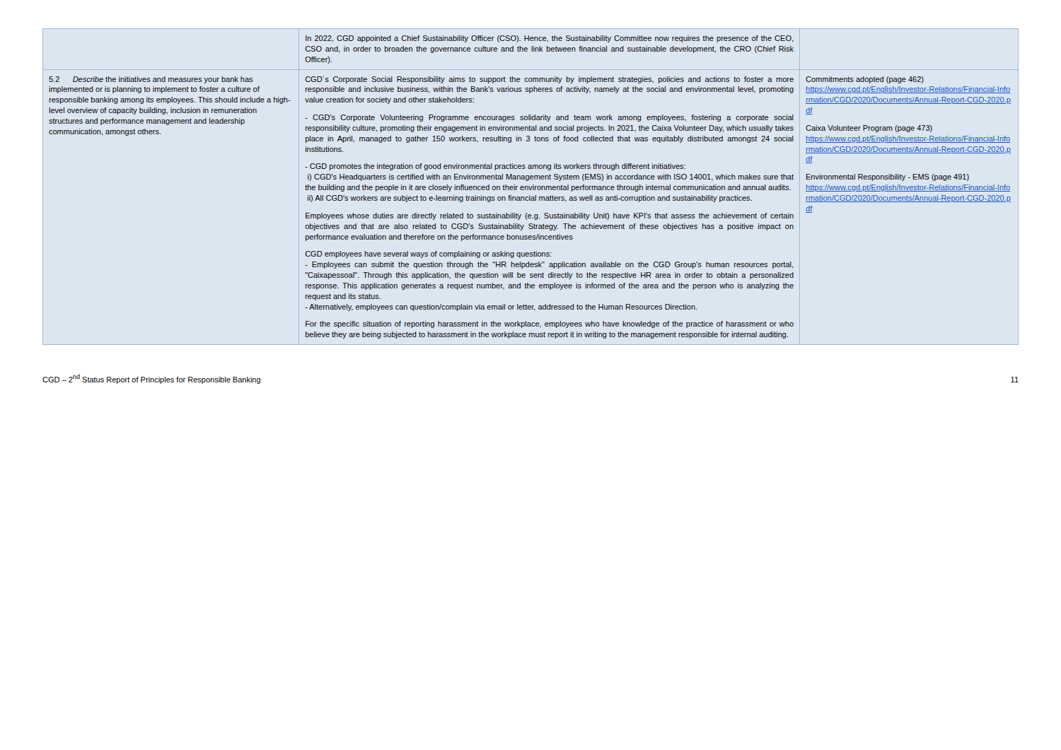| | In 2022, CGD appointed a Chief Sustainability Officer (CSO). Hence, the Sustainability Committee now requires the presence of the CEO, CSO and, in order to broaden the governance culture and the link between financial and sustainable development, the CRO (Chief Risk Officer). | |
| 5.2 Describe the initiatives and measures your bank has implemented or is planning to implement to foster a culture of responsible banking among its employees. This should include a high-level overview of capacity building, inclusion in remuneration structures and performance management and leadership communication, amongst others. | CGD´s Corporate Social Responsibility aims to support the community by implement strategies, policies and actions to foster a more responsible and inclusive business, within the Bank's various spheres of activity, namely at the social and environmental level, promoting value creation for society and other stakeholders: - CGD's Corporate Volunteering Programme encourages solidarity and team work among employees, fostering a corporate social responsibility culture, promoting their engagement in environmental and social projects. In 2021, the Caixa Volunteer Day, which usually takes place in April, managed to gather 150 workers, resulting in 3 tons of food collected that was equitably distributed amongst 24 social institutions. - CGD promotes the integration of good environmental practices among its workers through different initiatives: i) CGD's Headquarters is certified with an Environmental Management System (EMS) in accordance with ISO 14001, which makes sure that the building and the people in it are closely influenced on their environmental performance through internal communication and annual audits. ii) All CGD's workers are subject to e-learning trainings on financial matters, as well as anti-corruption and sustainability practices. Employees whose duties are directly related to sustainability (e.g. Sustainability Unit) have KPI's that assess the achievement of certain objectives and that are also related to CGD's Sustainability Strategy. The achievement of these objectives has a positive impact on performance evaluation and therefore on the performance bonuses/incentives CGD employees have several ways of complaining or asking questions: - Employees can submit the question through the "HR helpdesk" application available on the CGD Group's human resources portal, "Caixapessoal". Through this application, the question will be sent directly to the respective HR area in order to obtain a personalized response. This application generates a request number, and the employee is informed of the area and the person who is analyzing the request and its status. - Alternatively, employees can question/complain via email or letter, addressed to the Human Resources Direction. For the specific situation of reporting harassment in the workplace, employees who have knowledge of the practice of harassment or who believe they are being subjected to harassment in the workplace must report it in writing to the management responsible for internal auditing. | Commitments adopted (page 462) https://www.cgd.pt/English/Investor-Relations/Financial-Information/CGD/2020/Documents/Annual-Report-CGD-2020.pdf Caixa Volunteer Program (page 473) https://www.cgd.pt/English/Investor-Relations/Financial-Information/CGD/2020/Documents/Annual-Report-CGD-2020.pdf Environmental Responsibility - EMS (page 491) https://www.cgd.pt/English/Investor-Relations/Financial-Information/CGD/2020/Documents/Annual-Report-CGD-2020.pdf |
CGD – 2nd Status Report of Principles for Responsible Banking
11